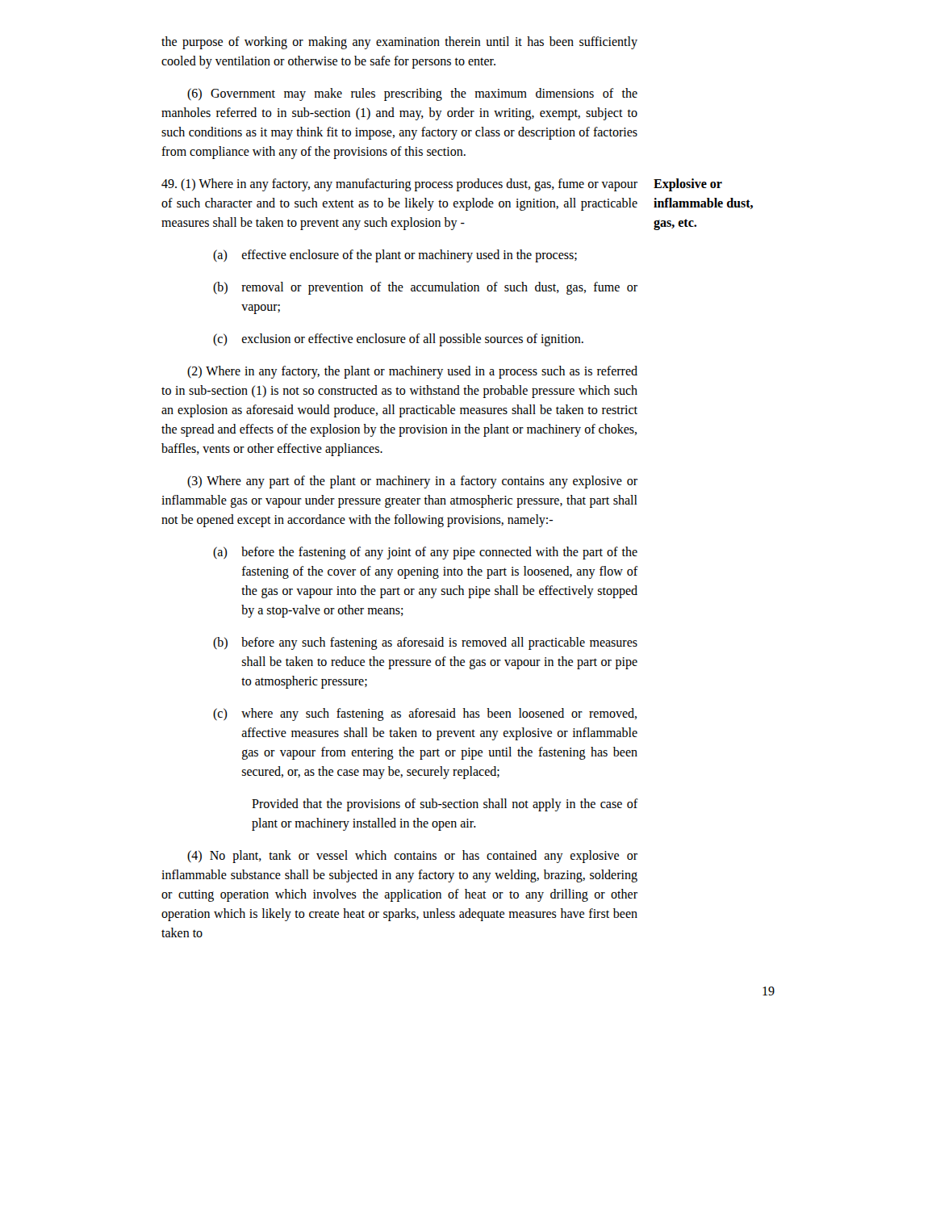the purpose of working or making any examination therein until it has been sufficiently cooled by ventilation or otherwise to be safe for persons to enter.
(6) Government may make rules prescribing the maximum dimensions of the manholes referred to in sub-section (1) and may, by order in writing, exempt, subject to such conditions as it may think fit to impose, any factory or class or description of factories from compliance with any of the provisions of this section.
49. (1) Where in any factory, any manufacturing process produces dust, gas, fume or vapour of such character and to such extent as to be likely to explode on ignition, all practicable measures shall be taken to prevent any such explosion by -
Explosive or inflammable dust, gas, etc.
(a) effective enclosure of the plant or machinery used in the process;
(b) removal or prevention of the accumulation of such dust, gas, fume or vapour;
(c) exclusion or effective enclosure of all possible sources of ignition.
(2) Where in any factory, the plant or machinery used in a process such as is referred to in sub-section (1) is not so constructed as to withstand the probable pressure which such an explosion as aforesaid would produce, all practicable measures shall be taken to restrict the spread and effects of the explosion by the provision in the plant or machinery of chokes, baffles, vents or other effective appliances.
(3) Where any part of the plant or machinery in a factory contains any explosive or inflammable gas or vapour under pressure greater than atmospheric pressure, that part shall not be opened except in accordance with the following provisions, namely:-
(a) before the fastening of any joint of any pipe connected with the part of the fastening of the cover of any opening into the part is loosened, any flow of the gas or vapour into the part or any such pipe shall be effectively stopped by a stop-valve or other means;
(b) before any such fastening as aforesaid is removed all practicable measures shall be taken to reduce the pressure of the gas or vapour in the part or pipe to atmospheric pressure;
(c) where any such fastening as aforesaid has been loosened or removed, affective measures shall be taken to prevent any explosive or inflammable gas or vapour from entering the part or pipe until the fastening has been secured, or, as the case may be, securely replaced;
Provided that the provisions of sub-section shall not apply in the case of plant or machinery installed in the open air.
(4) No plant, tank or vessel which contains or has contained any explosive or inflammable substance shall be subjected in any factory to any welding, brazing, soldering or cutting operation which involves the application of heat or to any drilling or other operation which is likely to create heat or sparks, unless adequate measures have first been taken to
19